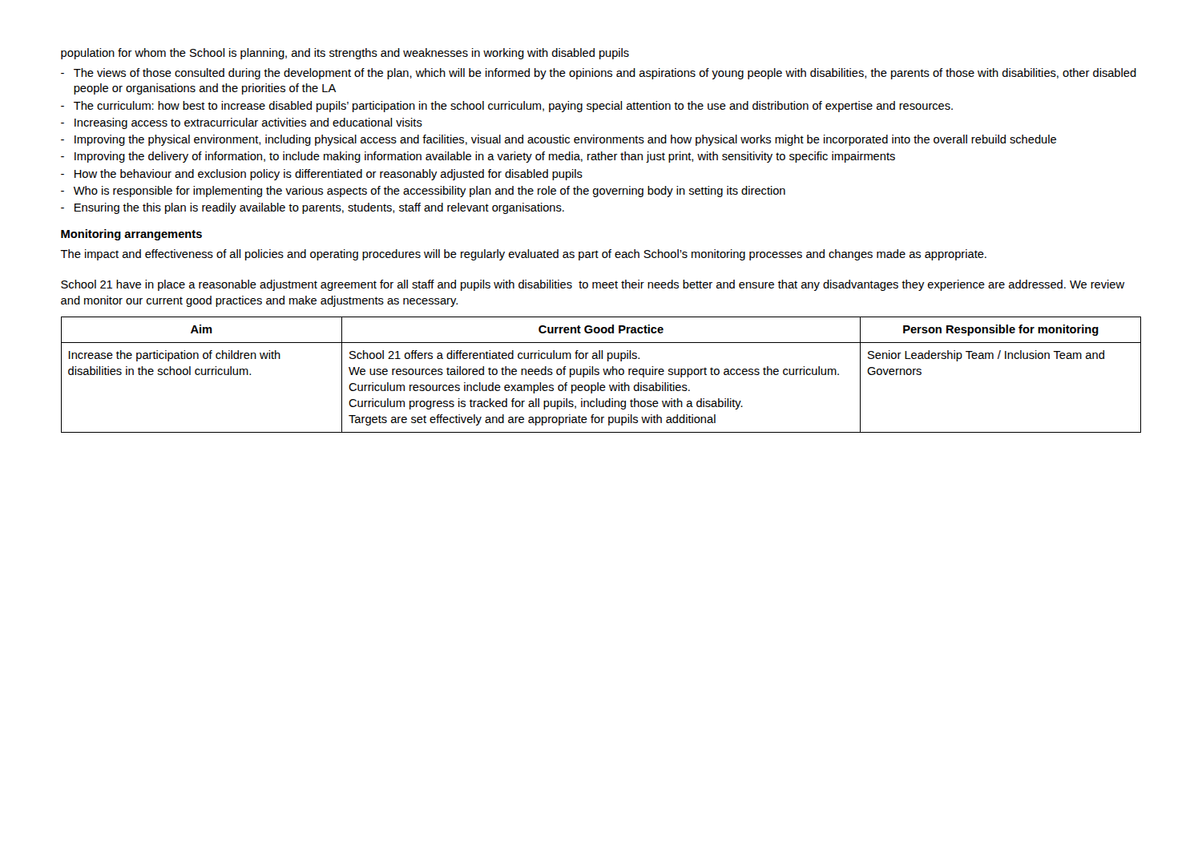population for whom the School is planning, and its strengths and weaknesses in working with disabled pupils
The views of those consulted during the development of the plan, which will be informed by the opinions and aspirations of young people with disabilities, the parents of those with disabilities, other disabled people or organisations and the priorities of the LA
The curriculum: how best to increase disabled pupils’ participation in the school curriculum, paying special attention to the use and distribution of expertise and resources.
Increasing access to extracurricular activities and educational visits
Improving the physical environment, including physical access and facilities, visual and acoustic environments and how physical works might be incorporated into the overall rebuild schedule
Improving the delivery of information, to include making information available in a variety of media, rather than just print, with sensitivity to specific impairments
How the behaviour and exclusion policy is differentiated or reasonably adjusted for disabled pupils
Who is responsible for implementing the various aspects of the accessibility plan and the role of the governing body in setting its direction
Ensuring the this plan is readily available to parents, students, staff and relevant organisations.
Monitoring arrangements
The impact and effectiveness of all policies and operating procedures will be regularly evaluated as part of each School’s monitoring processes and changes made as appropriate.
School 21 have in place a reasonable adjustment agreement for all staff and pupils with disabilities to meet their needs better and ensure that any disadvantages they experience are addressed. We review and monitor our current good practices and make adjustments as necessary.
| Aim | Current Good Practice | Person Responsible for monitoring |
| --- | --- | --- |
| Increase the participation of children with disabilities in the school curriculum. | School 21 offers a differentiated curriculum for all pupils. We use resources tailored to the needs of pupils who require support to access the curriculum. Curriculum resources include examples of people with disabilities. Curriculum progress is tracked for all pupils, including those with a disability. Targets are set effectively and are appropriate for pupils with additional | Senior Leadership Team / Inclusion Team and Governors |